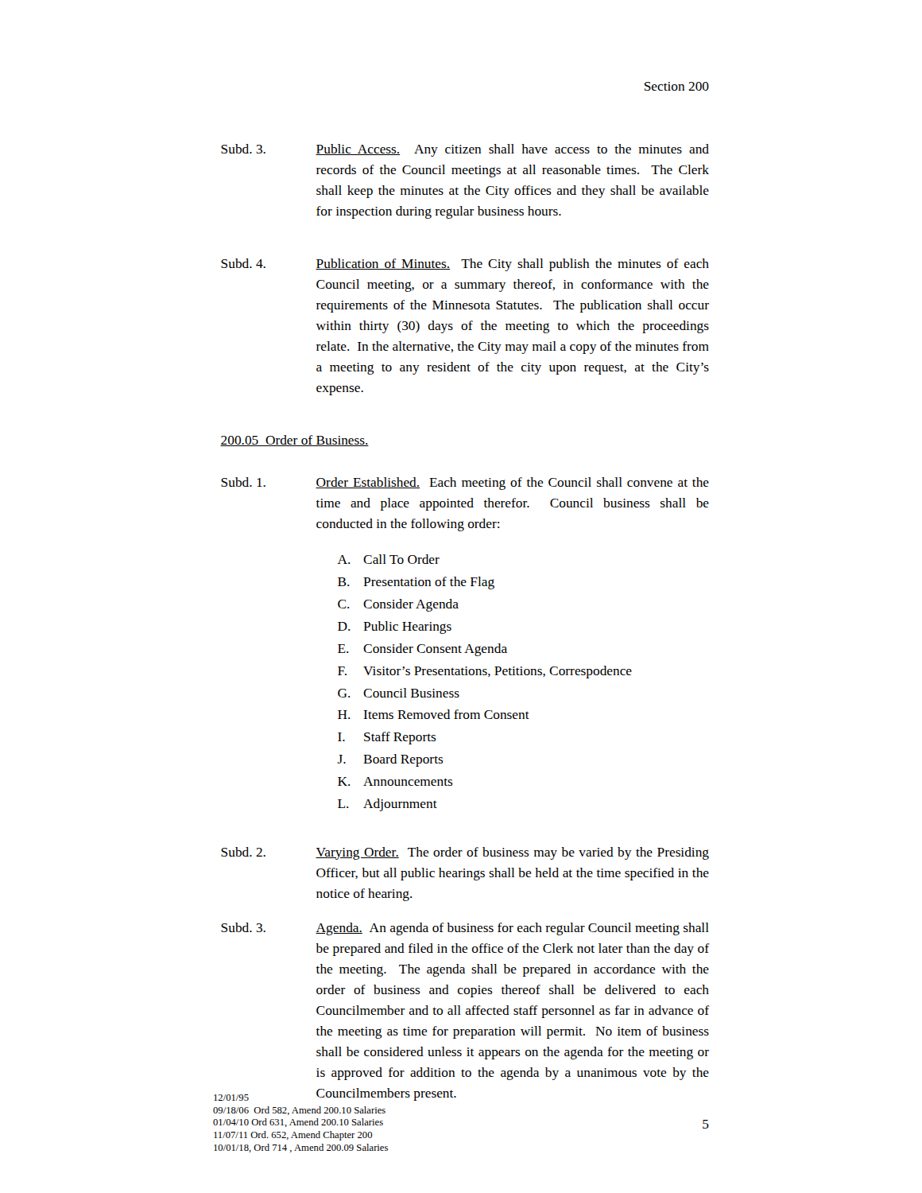Section 200
Subd. 3.
Public Access. Any citizen shall have access to the minutes and records of the Council meetings at all reasonable times. The Clerk shall keep the minutes at the City offices and they shall be available for inspection during regular business hours.
Subd. 4.
Publication of Minutes. The City shall publish the minutes of each Council meeting, or a summary thereof, in conformance with the requirements of the Minnesota Statutes. The publication shall occur within thirty (30) days of the meeting to which the proceedings relate. In the alternative, the City may mail a copy of the minutes from a meeting to any resident of the city upon request, at the City’s expense.
200.05 Order of Business.
Subd. 1.
Order Established. Each meeting of the Council shall convene at the time and place appointed therefor. Council business shall be conducted in the following order:
A. Call To Order
B. Presentation of the Flag
C. Consider Agenda
D. Public Hearings
E. Consider Consent Agenda
F. Visitor’s Presentations, Petitions, Correspodence
G. Council Business
H. Items Removed from Consent
I. Staff Reports
J. Board Reports
K. Announcements
L. Adjournment
Subd. 2.
Varying Order. The order of business may be varied by the Presiding Officer, but all public hearings shall be held at the time specified in the notice of hearing.
Subd. 3.
Agenda. An agenda of business for each regular Council meeting shall be prepared and filed in the office of the Clerk not later than the day of the meeting. The agenda shall be prepared in accordance with the order of business and copies thereof shall be delivered to each Councilmember and to all affected staff personnel as far in advance of the meeting as time for preparation will permit. No item of business shall be considered unless it appears on the agenda for the meeting or is approved for addition to the agenda by a unanimous vote by the Councilmembers present.
12/01/95
09/18/06 Ord 582, Amend 200.10 Salaries
01/04/10 Ord 631, Amend 200.10 Salaries
11/07/11 Ord. 652, Amend Chapter 200
10/01/18, Ord 714 , Amend 200.09 Salaries
5